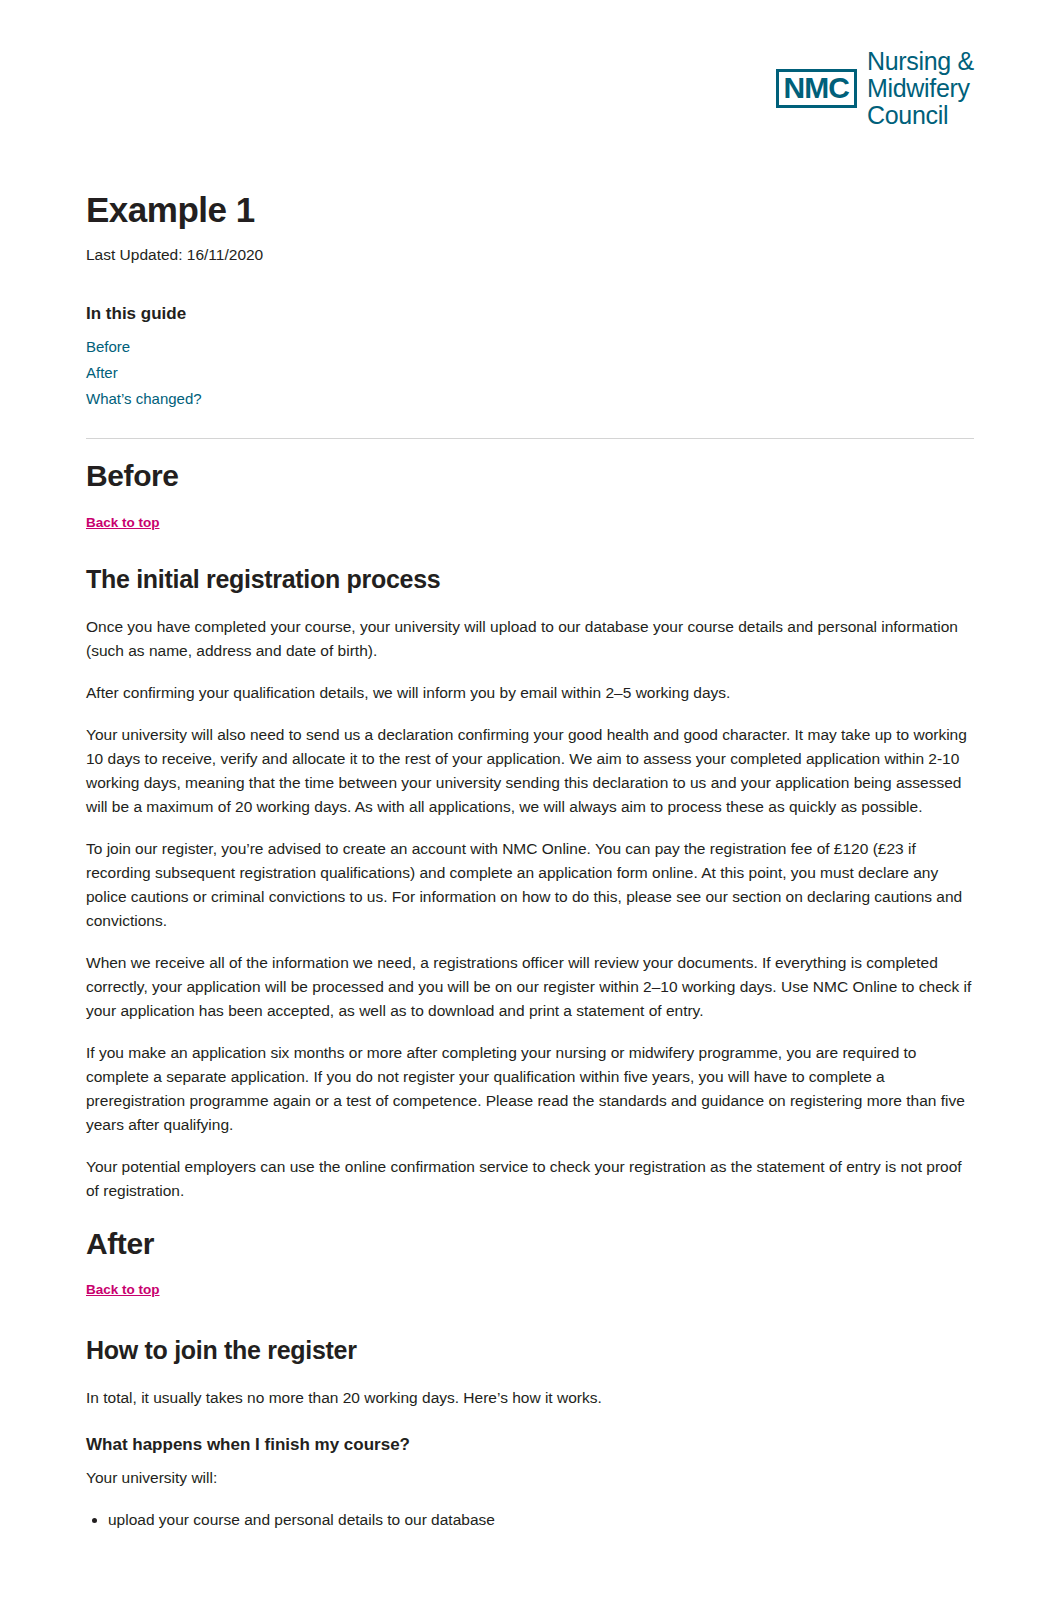NMC Nursing &
Midwifery
Council
Example 1
Last Updated: 16/11/2020
In this guide
Before After What’s changed?
Before
Back to top
The initial registration process
Once you have completed your course, your university will upload to our database your course details and personal information (such as name, address and date of birth).
After confirming your qualification details, we will inform you by email within 2–5 working days.
Your university will also need to send us a declaration confirming your good health and good character. It may take up to working 10 days to receive, verify and allocate it to the rest of your application. We aim to assess your completed application within 2-10 working days, meaning that the time between your university sending this declaration to us and your application being assessed will be a maximum of 20 working days. As with all applications, we will always aim to process these as quickly as possible.
To join our register, you’re advised to create an account with NMC Online. You can pay the registration fee of £120 (£23 if recording subsequent registration qualifications) and complete an application form online. At this point, you must declare any police cautions or criminal convictions to us. For information on how to do this, please see our section on declaring cautions and convictions.
When we receive all of the information we need, a registrations officer will review your documents. If everything is completed correctly, your application will be processed and you will be on our register within 2–10 working days. Use NMC Online to check if your application has been accepted, as well as to download and print a statement of entry.
If you make an application six months or more after completing your nursing or midwifery programme, you are required to complete a separate application. If you do not register your qualification within five years, you will have to complete a preregistration programme again or a test of competence. Please read the standards and guidance on registering more than five years after qualifying.
Your potential employers can use the online confirmation service to check your registration as the statement of entry is not proof of registration.
After
Back to top
How to join the register
In total, it usually takes no more than 20 working days. Here’s how it works.
What happens when I finish my course?
Your university will:
upload your course and personal details to our database